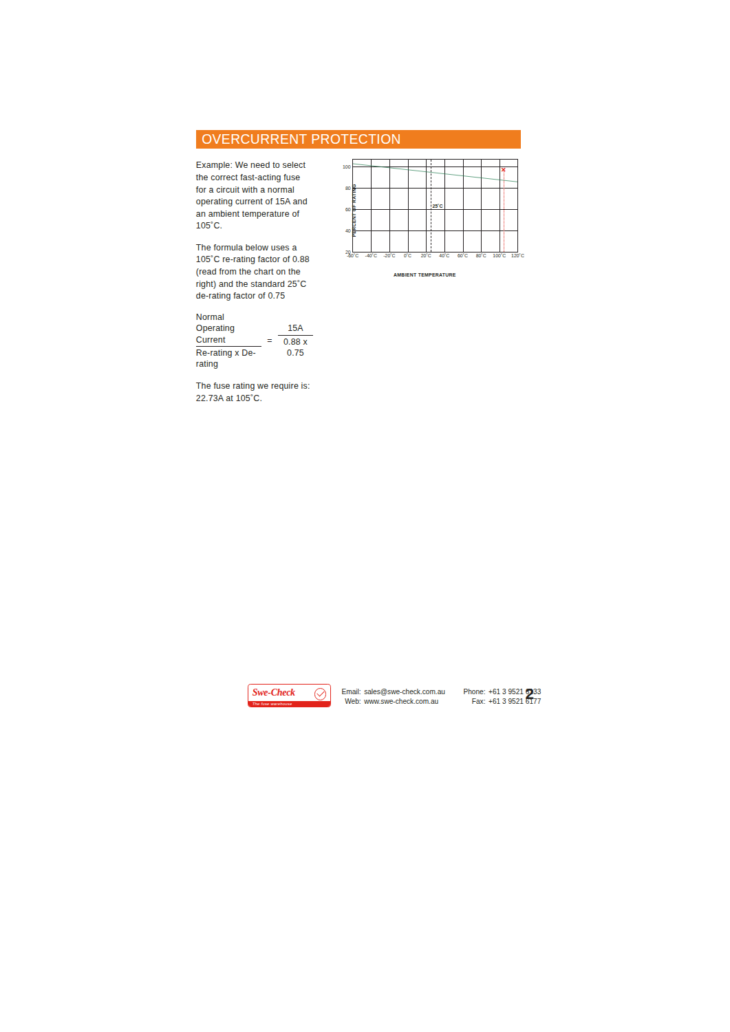Overcurrent Protection
Example: We need to select the correct fast-acting fuse for a circuit with a normal operating current of 15A and an ambient temperature of 105˚C.
The formula below uses a 105˚C re-rating factor of 0.88 (read from the chart on the right) and the standard 25˚C de-rating factor of 0.75
Normal Operating Current Re-rating x De-rating = 15A 0.88 x 0.75
The fuse rating we require is: 22.73A at 105˚C.
PERCENT OF RATING
AMBIENT TEMPERATURE
100 80 60 40 20
-60˚C -40˚C -20˚C 0˚C 20˚C 40˚C 60˚C 80˚C 100˚C 120˚C
25˚C
✕
Swe-Check
The fuse warehouse
| Email: | sales@swe-check.com.au | | Phone: | +61 3 9521 6133 |
| Web: | www.swe-check.com.au | | Fax: | +61 3 9521 6177 |
2